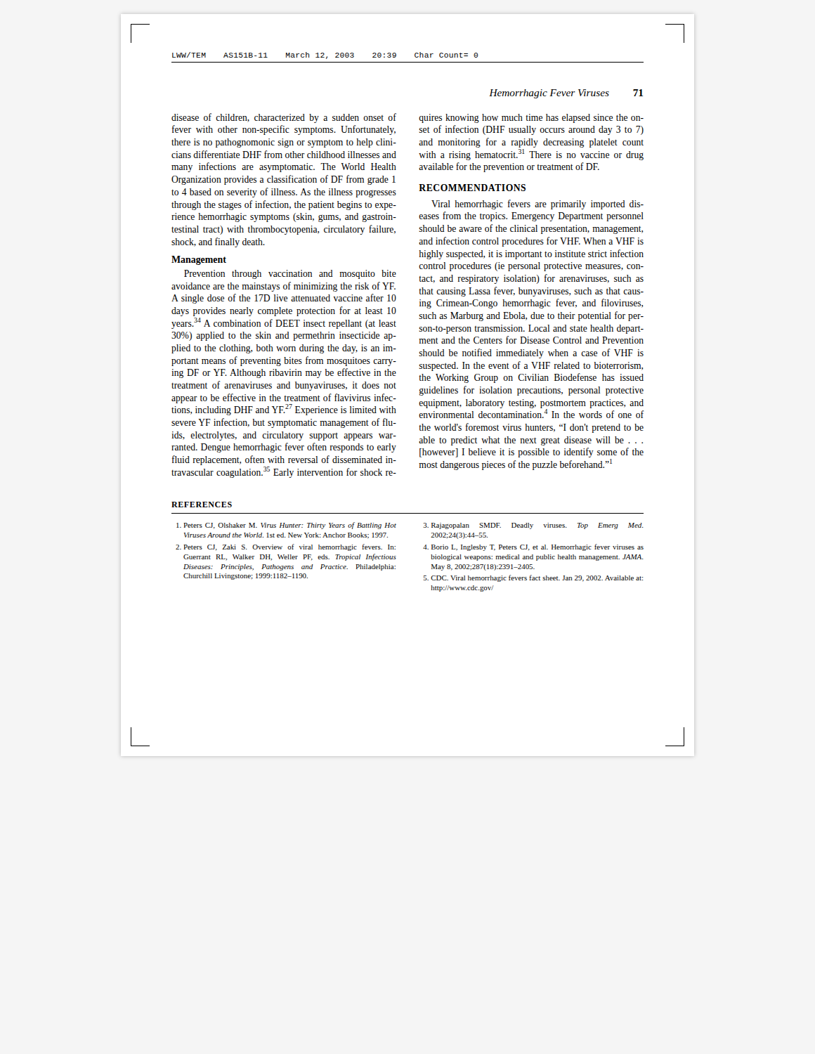LWW/TEM AS151B-11 March 12, 200320:39 Char Count= 0
Hemorrhagic Fever Viruses 71
disease of children, characterized by a sudden onset of fever with other non-specific symptoms. Unfortunately, there is no pathognomonic sign or symptom to help clinicians differentiate DHF from other childhood illnesses and many infections are asymptomatic. The World Health Organization provides a classification of DF from grade 1 to 4 based on severity of illness. As the illness progresses through the stages of infection, the patient begins to experience hemorrhagic symptoms (skin, gums, and gastrointestinal tract) with thrombocytopenia, circulatory failure, shock, and finally death.
Management
Prevention through vaccination and mosquito bite avoidance are the mainstays of minimizing the risk of YF. A single dose of the 17D live attenuated vaccine after 10 days provides nearly complete protection for at least 10 years.34 A combination of DEET insect repellant (at least 30%) applied to the skin and permethrin insecticide applied to the clothing, both worn during the day, is an important means of preventing bites from mosquitoes carrying DF or YF. Although ribavirin may be effective in the treatment of arenaviruses and bunyaviruses, it does not appear to be effective in the treatment of flavivirus infections, including DHF and YF.27 Experience is limited with severe YF infection, but symptomatic management of fluids, electrolytes, and circulatory support appears warranted. Dengue hemorrhagic fever often responds to early fluid replacement, often with reversal of disseminated intravascular coagulation.35 Early intervention for shock requires knowing how much time has elapsed since the onset of infection (DHF usually occurs around day 3 to 7) and monitoring for a rapidly decreasing platelet count with a rising hematocrit.31 There is no vaccine or drug available for the prevention or treatment of DF.
RECOMMENDATIONS
Viral hemorrhagic fevers are primarily imported diseases from the tropics. Emergency Department personnel should be aware of the clinical presentation, management, and infection control procedures for VHF. When a VHF is highly suspected, it is important to institute strict infection control procedures (ie personal protective measures, contact, and respiratory isolation) for arenaviruses, such as that causing Lassa fever, bunyaviruses, such as that causing Crimean-Congo hemorrhagic fever, and filoviruses, such as Marburg and Ebola, due to their potential for person-to-person transmission. Local and state health department and the Centers for Disease Control and Prevention should be notified immediately when a case of VHF is suspected. In the event of a VHF related to bioterrorism, the Working Group on Civilian Biodefense has issued guidelines for isolation precautions, personal protective equipment, laboratory testing, postmortem practices, and environmental decontamination.4 In the words of one of the world's foremost virus hunters, “I don't pretend to be able to predict what the next great disease will be . . . [however] I believe it is possible to identify some of the most dangerous pieces of the puzzle beforehand.”1
REFERENCES
Peters CJ, Olshaker M. Virus Hunter: Thirty Years of Battling Hot Viruses Around the World. 1st ed. New York: Anchor Books; 1997.
Peters CJ, Zaki S. Overview of viral hemorrhagic fevers. In: Guerrant RL, Walker DH, Weller PF, eds. Tropical Infectious Diseases: Principles, Pathogens and Practice. Philadelphia: Churchill Livingstone; 1999:1182–1190.
Rajagopalan SMDF. Deadly viruses. Top Emerg Med. 2002;24(3):44–55.
Borio L, Inglesby T, Peters CJ, et al. Hemorrhagic fever viruses as biological weapons: medical and public health management. JAMA. May 8, 2002;287(18):2391–2405.
CDC. Viral hemorrhagic fevers fact sheet. Jan 29, 2002. Available at: http://www.cdc.gov/